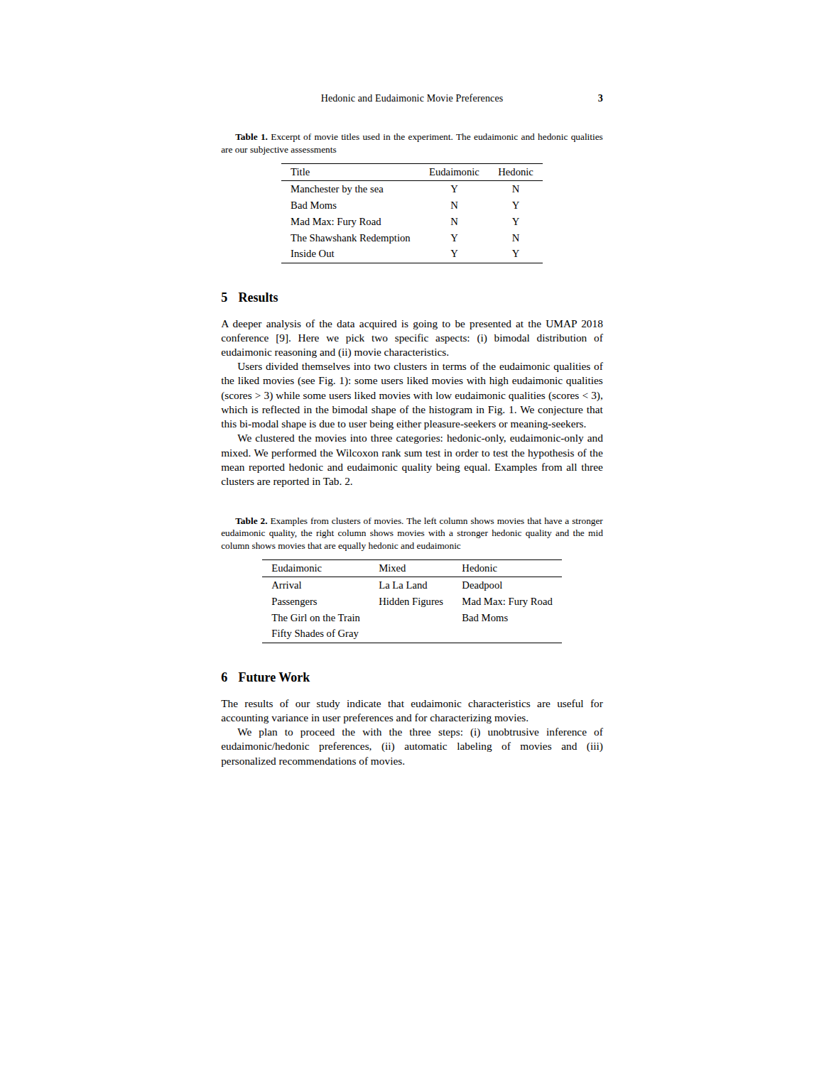Hedonic and Eudaimonic Movie Preferences 3
Table 1. Excerpt of movie titles used in the experiment. The eudaimonic and hedonic qualities are our subjective assessments
| Title | Eudaimonic | Hedonic |
| --- | --- | --- |
| Manchester by the sea | Y | N |
| Bad Moms | N | Y |
| Mad Max: Fury Road | N | Y |
| The Shawshank Redemption | Y | N |
| Inside Out | Y | Y |
5 Results
A deeper analysis of the data acquired is going to be presented at the UMAP 2018 conference [9]. Here we pick two specific aspects: (i) bimodal distribution of eudaimonic reasoning and (ii) movie characteristics.
Users divided themselves into two clusters in terms of the eudaimonic qualities of the liked movies (see Fig. 1): some users liked movies with high eudaimonic qualities (scores > 3) while some users liked movies with low eudaimonic qualities (scores < 3), which is reflected in the bimodal shape of the histogram in Fig. 1. We conjecture that this bi-modal shape is due to user being either pleasure-seekers or meaning-seekers.
We clustered the movies into three categories: hedonic-only, eudaimonic-only and mixed. We performed the Wilcoxon rank sum test in order to test the hypothesis of the mean reported hedonic and eudaimonic quality being equal. Examples from all three clusters are reported in Tab. 2.
Table 2. Examples from clusters of movies. The left column shows movies that have a stronger eudaimonic quality, the right column shows movies with a stronger hedonic quality and the mid column shows movies that are equally hedonic and eudaimonic
| Eudaimonic | Mixed | Hedonic |
| --- | --- | --- |
| Arrival | La La Land | Deadpool |
| Passengers | Hidden Figures | Mad Max: Fury Road |
| The Girl on the Train | | Bad Moms |
| Fifty Shades of Gray | | |
6 Future Work
The results of our study indicate that eudaimonic characteristics are useful for accounting variance in user preferences and for characterizing movies.
We plan to proceed the with the three steps: (i) unobtrusive inference of eudaimonic/hedonic preferences, (ii) automatic labeling of movies and (iii) personalized recommendations of movies.